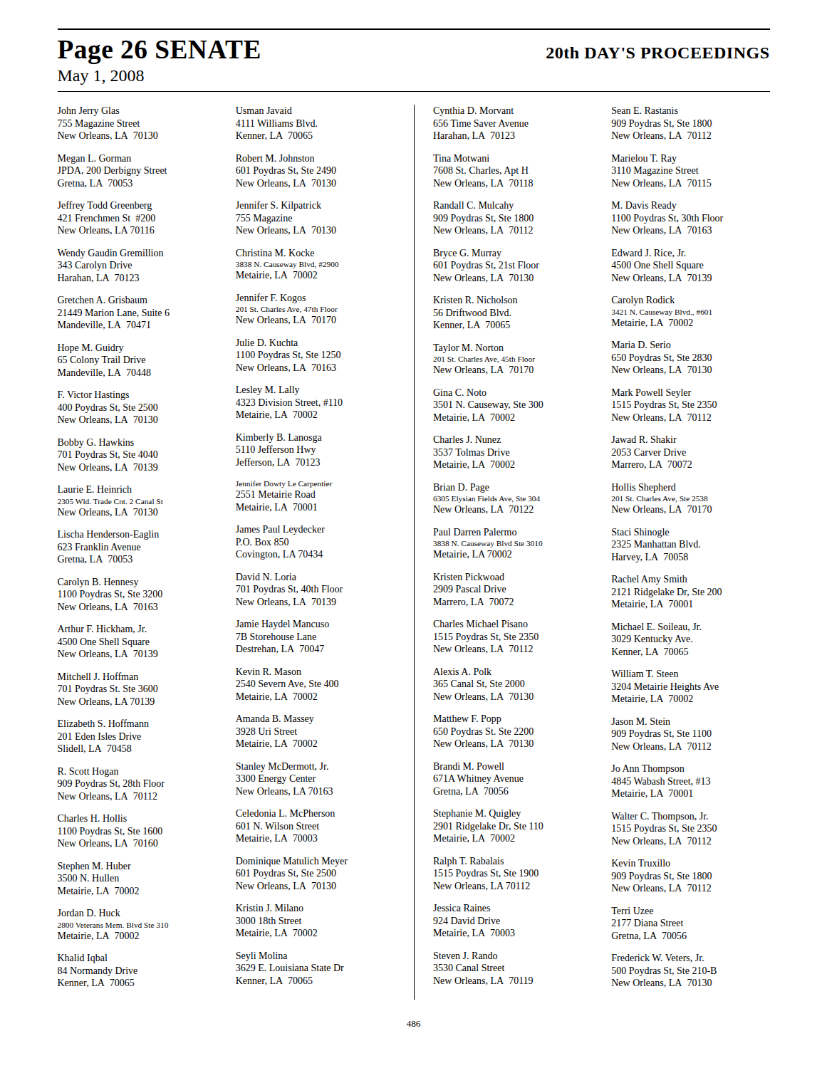Page 26 SENATE
20th DAY'S PROCEEDINGS
May 1, 2008
John Jerry Glas 755 Magazine Street New Orleans, LA 70130
Megan L. Gorman JPDA, 200 Derbigny Street Gretna, LA 70053
Jeffrey Todd Greenberg 421 Frenchmen St #200 New Orleans, LA 70116
Wendy Gaudin Gremillion 343 Carolyn Drive Harahan, LA 70123
Gretchen A. Grisbaum 21449 Marion Lane, Suite 6 Mandeville, LA 70471
Hope M. Guidry 65 Colony Trail Drive Mandeville, LA 70448
F. Victor Hastings 400 Poydras St, Ste 2500 New Orleans, LA 70130
Bobby G. Hawkins 701 Poydras St, Ste 4040 New Orleans, LA 70139
Laurie E. Heinrich 2305 Wld. Trade Cnt. 2 Canal St New Orleans, LA 70130
Lischa Henderson-Eaglin 623 Franklin Avenue Gretna, LA 70053
Carolyn B. Hennesy 1100 Poydras St, Ste 3200 New Orleans, LA 70163
Arthur F. Hickham, Jr. 4500 One Shell Square New Orleans, LA 70139
Mitchell J. Hoffman 701 Poydras St. Ste 3600 New Orleans, LA 70139
Elizabeth S. Hoffmann 201 Eden Isles Drive Slidell, LA 70458
R. Scott Hogan 909 Poydras St, 28th Floor New Orleans, LA 70112
Charles H. Hollis 1100 Poydras St, Ste 1600 New Orleans, LA 70160
Stephen M. Huber 3500 N. Hullen Metairie, LA 70002
Jordan D. Huck 2800 Veterans Mem. Blvd Ste 310 Metairie, LA 70002
Khalid Iqbal 84 Normandy Drive Kenner, LA 70065
Usman Javaid 4111 Williams Blvd. Kenner, LA 70065
Robert M. Johnston 601 Poydras St, Ste 2490 New Orleans, LA 70130
Jennifer S. Kilpatrick 755 Magazine New Orleans, LA 70130
Christina M. Kocke 3838 N. Causeway Blvd, #2900 Metairie, LA 70002
Jennifer F. Kogos 201 St. Charles Ave, 47th Floor New Orleans, LA 70170
Julie D. Kuchta 1100 Poydras St, Ste 1250 New Orleans, LA 70163
Lesley M. Lally 4323 Division Street, #110 Metairie, LA 70002
Kimberly B. Lanosga 5110 Jefferson Hwy Jefferson, LA 70123
Jennifer Dowty Le Carpentier 2551 Metairie Road Metairie, LA 70001
James Paul Leydecker P.O. Box 850 Covington, LA 70434
David N. Loria 701 Poydras St, 40th Floor New Orleans, LA 70139
Jamie Haydel Mancuso 7B Storehouse Lane Destrehan, LA 70047
Kevin R. Mason 2540 Severn Ave, Ste 400 Metairie, LA 70002
Amanda B. Massey 3928 Uri Street Metairie, LA 70002
Stanley McDermott, Jr. 3300 Energy Center New Orleans, LA 70163
Celedonia L. McPherson 601 N. Wilson Street Metairie, LA 70003
Dominique Matulich Meyer 601 Poydras St, Ste 2500 New Orleans, LA 70130
Kristin J. Milano 3000 18th Street Metairie, LA 70002
Seyli Molina 3629 E. Louisiana State Dr Kenner, LA 70065
Cynthia D. Morvant 656 Time Saver Avenue Harahan, LA 70123
Tina Motwani 7608 St. Charles, Apt H New Orleans, LA 70118
Randall C. Mulcahy 909 Poydras St, Ste 1800 New Orleans, LA 70112
Bryce G. Murray 601 Poydras St, 21st Floor New Orleans, LA 70130
Kristen R. Nicholson 56 Driftwood Blvd. Kenner, LA 70065
Taylor M. Norton 201 St. Charles Ave, 45th Floor New Orleans, LA 70170
Gina C. Noto 3501 N. Causeway, Ste 300 Metairie, LA 70002
Charles J. Nunez 3537 Tolmas Drive Metairie, LA 70002
Brian D. Page 6305 Elysian Fields Ave, Ste 304 New Orleans, LA 70122
Paul Darren Palermo 3838 N. Causeway Blvd Ste 3010 Metairie, LA 70002
Kristen Pickwoad 2909 Pascal Drive Marrero, LA 70072
Charles Michael Pisano 1515 Poydras St, Ste 2350 New Orleans, LA 70112
Alexis A. Polk 365 Canal St, Ste 2000 New Orleans, LA 70130
Matthew F. Popp 650 Poydras St. Ste 2200 New Orleans, LA 70130
Brandi M. Powell 671A Whitney Avenue Gretna, LA 70056
Stephanie M. Quigley 2901 Ridgelake Dr, Ste 110 Metairie, LA 70002
Ralph T. Rabalais 1515 Poydras St, Ste 1900 New Orleans, LA 70112
Jessica Raines 924 David Drive Metairie, LA 70003
Steven J. Rando 3530 Canal Street New Orleans, LA 70119
Sean E. Rastanis 909 Poydras St, Ste 1800 New Orleans, LA 70112
Marielou T. Ray 3110 Magazine Street New Orleans, LA 70115
M. Davis Ready 1100 Poydras St, 30th Floor New Orleans, LA 70163
Edward J. Rice, Jr. 4500 One Shell Square New Orleans, LA 70139
Carolyn Rodick 3421 N. Causeway Blvd., #601 Metairie, LA 70002
Maria D. Serio 650 Poydras St, Ste 2830 New Orleans, LA 70130
Mark Powell Seyler 1515 Poydras St, Ste 2350 New Orleans, LA 70112
Jawad R. Shakir 2053 Carver Drive Marrero, LA 70072
Hollis Shepherd 201 St. Charles Ave, Ste 2538 New Orleans, LA 70170
Staci Shinogle 2325 Manhattan Blvd. Harvey, LA 70058
Rachel Amy Smith 2121 Ridgelake Dr, Ste 200 Metairie, LA 70001
Michael E. Soileau, Jr. 3029 Kentucky Ave. Kenner, LA 70065
William T. Steen 3204 Metairie Heights Ave Metairie, LA 70002
Jason M. Stein 909 Poydras St, Ste 1100 New Orleans, LA 70112
Jo Ann Thompson 4845 Wabash Street, #13 Metairie, LA 70001
Walter C. Thompson, Jr. 1515 Poydras St, Ste 2350 New Orleans, LA 70112
Kevin Truxillo 909 Poydras St, Ste 1800 New Orleans, LA 70112
Terri Uzee 2177 Diana Street Gretna, LA 70056
Frederick W. Veters, Jr. 500 Poydras St, Ste 210-B New Orleans, LA 70130
486